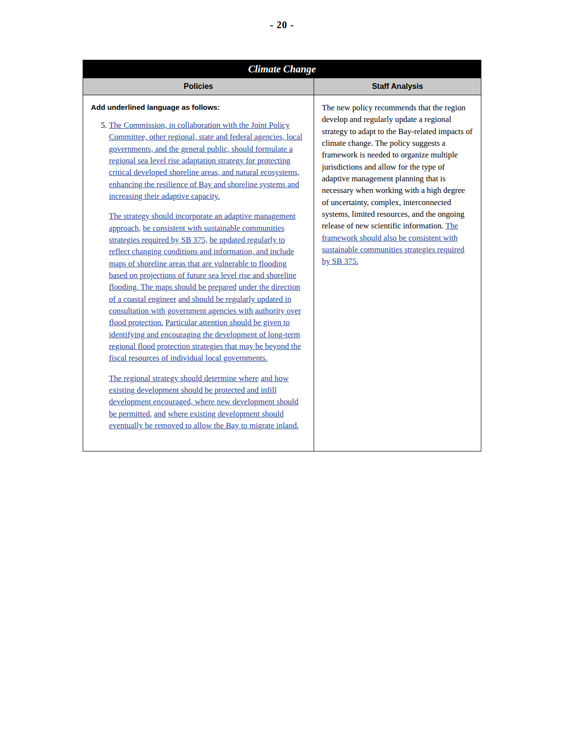- 20 -
Climate Change
| Policies | Staff Analysis |
| --- | --- |
| Add underlined language as follows: The Commission, in collaboration with the Joint Policy Committee, other regional, state and federal agencies, local governments, and the general public, should formulate a regional sea level rise adaptation strategy for protecting critical developed shoreline areas, and natural ecosystems, enhancing the resilience of Bay and shoreline systems and increasing their adaptive capacity. The strategy should incorporate an adaptive management approach, be consistent with sustainable communities strategies required by SB 375, be updated regularly to reflect changing conditions and information, and include maps of shoreline areas that are vulnerable to flooding based on projections of future sea level rise and shoreline flooding. The maps should be prepared under the direction of a coastal engineer and should be regularly updated in consultation with government agencies with authority over flood protection. Particular attention should be given to identifying and encouraging the development of long-term regional flood protection strategies that may be beyond the fiscal resources of individual local governments. The regional strategy should determine where and how existing development should be protected and infill development encouraged, where new development should be permitted, and where existing development should eventually be removed to allow the Bay to migrate inland. | The new policy recommends that the region develop and regularly update a regional strategy to adapt to the Bay-related impacts of climate change. The policy suggests a framework is needed to organize multiple jurisdictions and allow for the type of adaptive management planning that is necessary when working with a high degree of uncertainty, complex, interconnected systems, limited resources, and the ongoing release of new scientific information. The framework should also be consistent with sustainable communities strategies required by SB 375. |